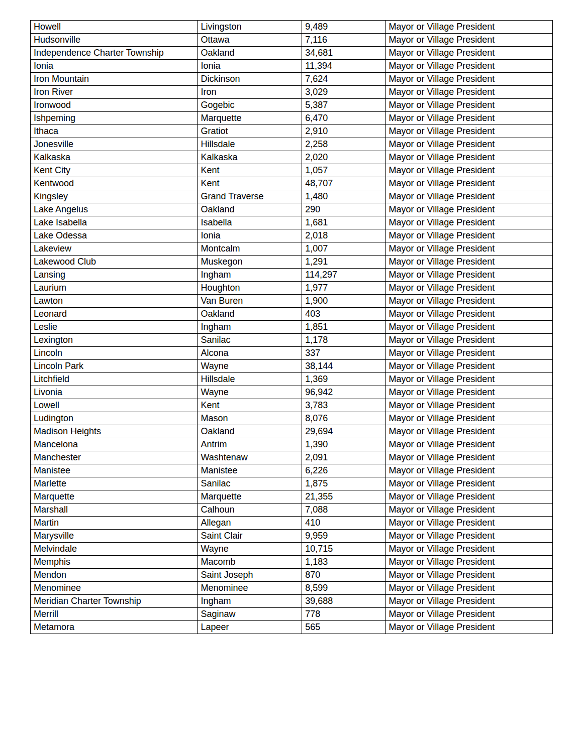| Howell | Livingston | 9,489 | Mayor or Village President |
| Hudsonville | Ottawa | 7,116 | Mayor or Village President |
| Independence Charter Township | Oakland | 34,681 | Mayor or Village President |
| Ionia | Ionia | 11,394 | Mayor or Village President |
| Iron Mountain | Dickinson | 7,624 | Mayor or Village President |
| Iron River | Iron | 3,029 | Mayor or Village President |
| Ironwood | Gogebic | 5,387 | Mayor or Village President |
| Ishpeming | Marquette | 6,470 | Mayor or Village President |
| Ithaca | Gratiot | 2,910 | Mayor or Village President |
| Jonesville | Hillsdale | 2,258 | Mayor or Village President |
| Kalkaska | Kalkaska | 2,020 | Mayor or Village President |
| Kent City | Kent | 1,057 | Mayor or Village President |
| Kentwood | Kent | 48,707 | Mayor or Village President |
| Kingsley | Grand Traverse | 1,480 | Mayor or Village President |
| Lake Angelus | Oakland | 290 | Mayor or Village President |
| Lake Isabella | Isabella | 1,681 | Mayor or Village President |
| Lake Odessa | Ionia | 2,018 | Mayor or Village President |
| Lakeview | Montcalm | 1,007 | Mayor or Village President |
| Lakewood Club | Muskegon | 1,291 | Mayor or Village President |
| Lansing | Ingham | 114,297 | Mayor or Village President |
| Laurium | Houghton | 1,977 | Mayor or Village President |
| Lawton | Van Buren | 1,900 | Mayor or Village President |
| Leonard | Oakland | 403 | Mayor or Village President |
| Leslie | Ingham | 1,851 | Mayor or Village President |
| Lexington | Sanilac | 1,178 | Mayor or Village President |
| Lincoln | Alcona | 337 | Mayor or Village President |
| Lincoln Park | Wayne | 38,144 | Mayor or Village President |
| Litchfield | Hillsdale | 1,369 | Mayor or Village President |
| Livonia | Wayne | 96,942 | Mayor or Village President |
| Lowell | Kent | 3,783 | Mayor or Village President |
| Ludington | Mason | 8,076 | Mayor or Village President |
| Madison Heights | Oakland | 29,694 | Mayor or Village President |
| Mancelona | Antrim | 1,390 | Mayor or Village President |
| Manchester | Washtenaw | 2,091 | Mayor or Village President |
| Manistee | Manistee | 6,226 | Mayor or Village President |
| Marlette | Sanilac | 1,875 | Mayor or Village President |
| Marquette | Marquette | 21,355 | Mayor or Village President |
| Marshall | Calhoun | 7,088 | Mayor or Village President |
| Martin | Allegan | 410 | Mayor or Village President |
| Marysville | Saint Clair | 9,959 | Mayor or Village President |
| Melvindale | Wayne | 10,715 | Mayor or Village President |
| Memphis | Macomb | 1,183 | Mayor or Village President |
| Mendon | Saint Joseph | 870 | Mayor or Village President |
| Menominee | Menominee | 8,599 | Mayor or Village President |
| Meridian Charter Township | Ingham | 39,688 | Mayor or Village President |
| Merrill | Saginaw | 778 | Mayor or Village President |
| Metamora | Lapeer | 565 | Mayor or Village President |